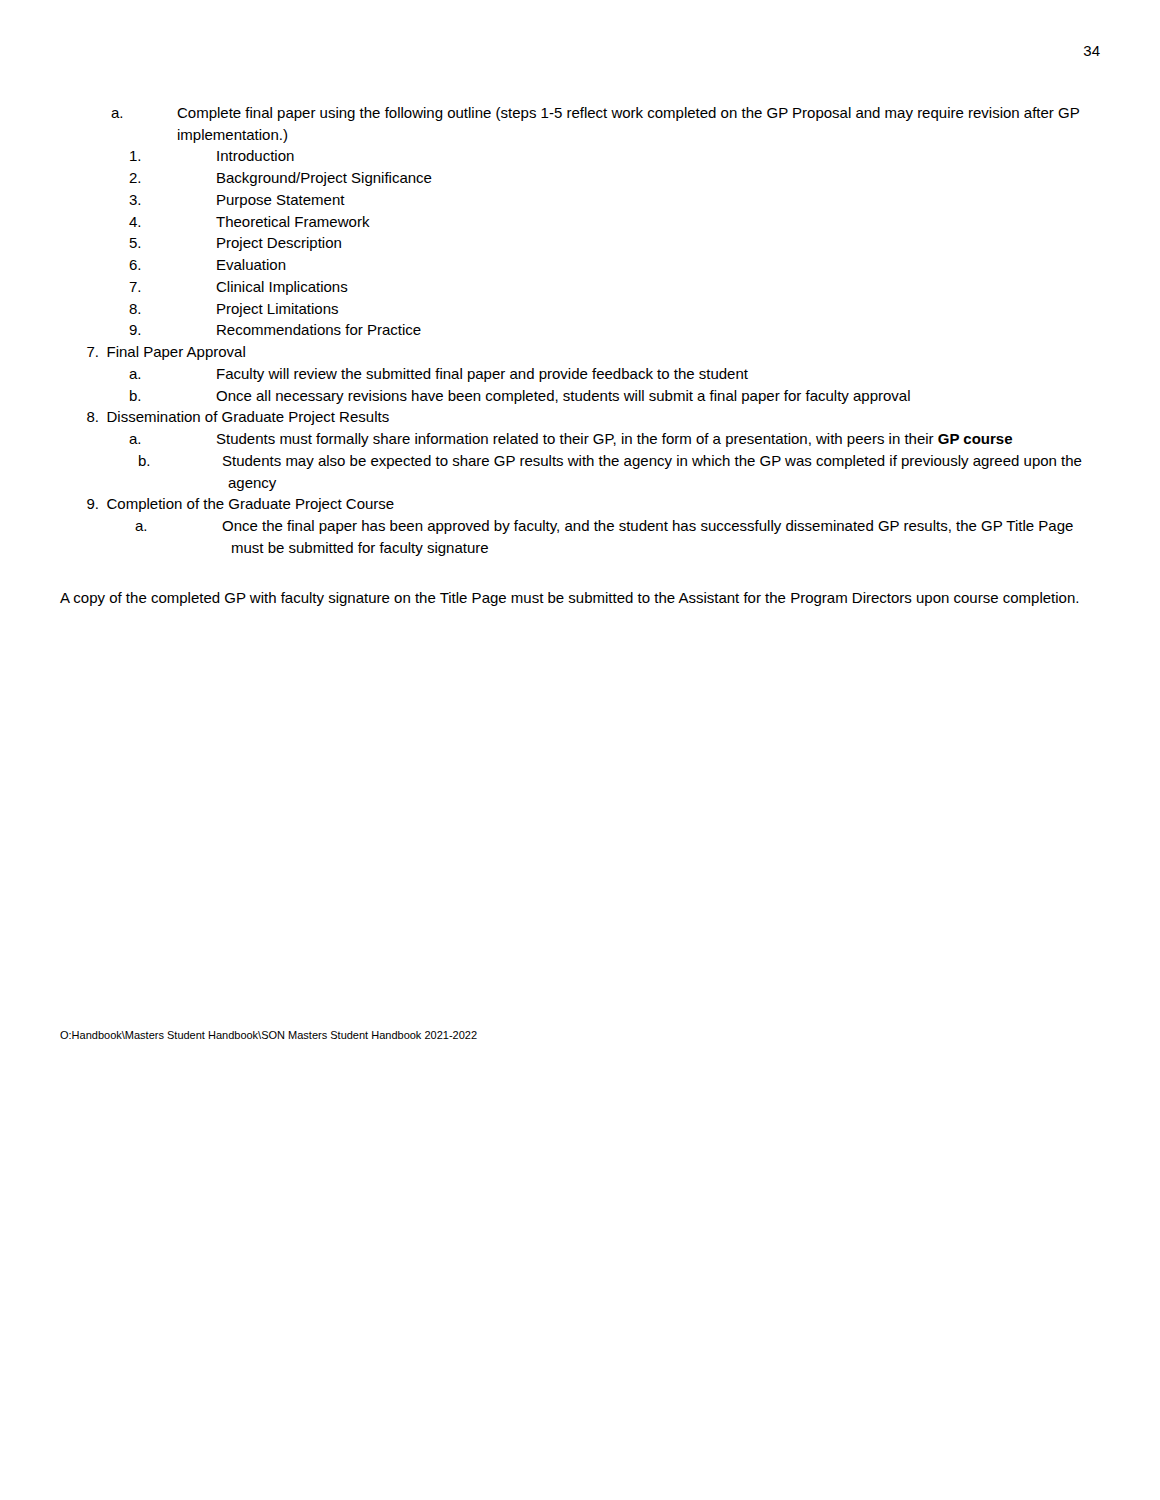34
a. Complete final paper using the following outline (steps 1-5 reflect work completed on the GP Proposal and may require revision after GP implementation.)
1. Introduction
2. Background/Project Significance
3. Purpose Statement
4. Theoretical Framework
5. Project Description
6. Evaluation
7. Clinical Implications
8. Project Limitations
9. Recommendations for Practice
7. Final Paper Approval
a. Faculty will review the submitted final paper and provide feedback to the student
b. Once all necessary revisions have been completed, students will submit a final paper for faculty approval
8. Dissemination of Graduate Project Results
a. Students must formally share information related to their GP, in the form of a presentation, with peers in their GP course
b. Students may also be expected to share GP results with the agency in which the GP was completed if previously agreed upon the agency
9. Completion of the Graduate Project Course
a. Once the final paper has been approved by faculty, and the student has successfully disseminated GP results, the GP Title Page must be submitted for faculty signature
A copy of the completed GP with faculty signature on the Title Page must be submitted to the Assistant for the Program Directors upon course completion.
O:Handbook\Masters Student Handbook\SON Masters Student Handbook 2021-2022